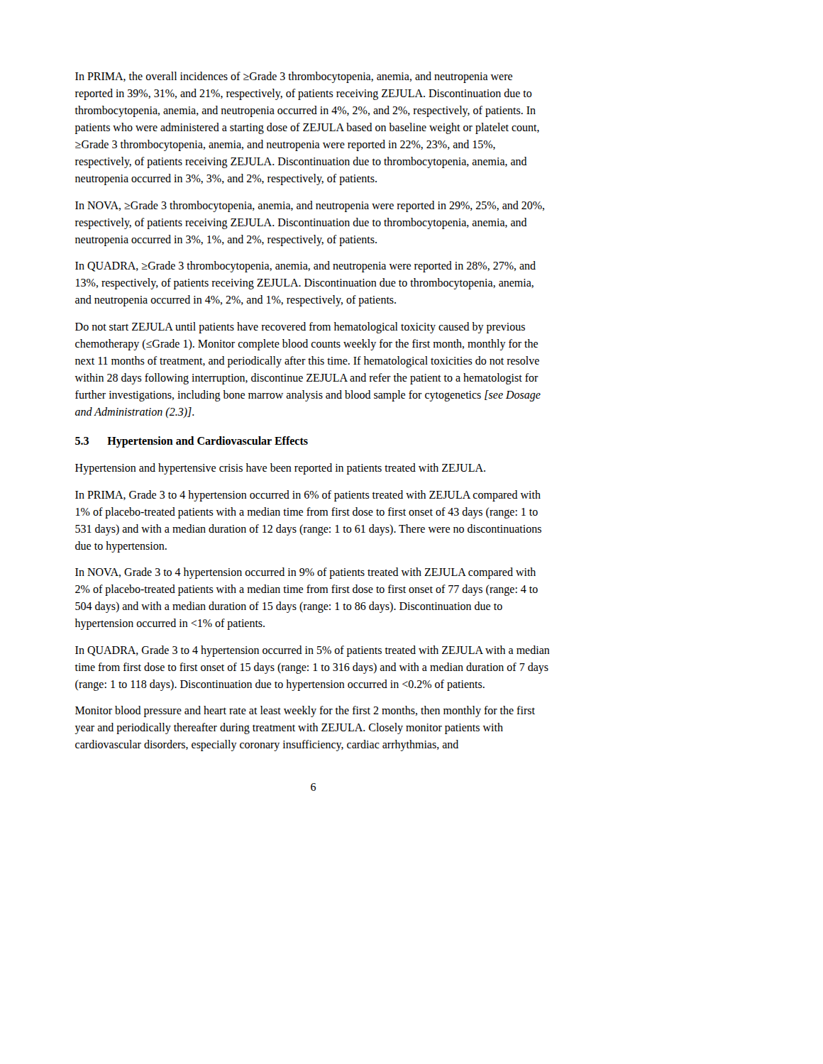In PRIMA, the overall incidences of ≥Grade 3 thrombocytopenia, anemia, and neutropenia were reported in 39%, 31%, and 21%, respectively, of patients receiving ZEJULA. Discontinuation due to thrombocytopenia, anemia, and neutropenia occurred in 4%, 2%, and 2%, respectively, of patients. In patients who were administered a starting dose of ZEJULA based on baseline weight or platelet count, ≥Grade 3 thrombocytopenia, anemia, and neutropenia were reported in 22%, 23%, and 15%, respectively, of patients receiving ZEJULA. Discontinuation due to thrombocytopenia, anemia, and neutropenia occurred in 3%, 3%, and 2%, respectively, of patients.
In NOVA, ≥Grade 3 thrombocytopenia, anemia, and neutropenia were reported in 29%, 25%, and 20%, respectively, of patients receiving ZEJULA. Discontinuation due to thrombocytopenia, anemia, and neutropenia occurred in 3%, 1%, and 2%, respectively, of patients.
In QUADRA, ≥Grade 3 thrombocytopenia, anemia, and neutropenia were reported in 28%, 27%, and 13%, respectively, of patients receiving ZEJULA. Discontinuation due to thrombocytopenia, anemia, and neutropenia occurred in 4%, 2%, and 1%, respectively, of patients.
Do not start ZEJULA until patients have recovered from hematological toxicity caused by previous chemotherapy (≤Grade 1). Monitor complete blood counts weekly for the first month, monthly for the next 11 months of treatment, and periodically after this time. If hematological toxicities do not resolve within 28 days following interruption, discontinue ZEJULA and refer the patient to a hematologist for further investigations, including bone marrow analysis and blood sample for cytogenetics [see Dosage and Administration (2.3)].
5.3 Hypertension and Cardiovascular Effects
Hypertension and hypertensive crisis have been reported in patients treated with ZEJULA.
In PRIMA, Grade 3 to 4 hypertension occurred in 6% of patients treated with ZEJULA compared with 1% of placebo-treated patients with a median time from first dose to first onset of 43 days (range: 1 to 531 days) and with a median duration of 12 days (range: 1 to 61 days). There were no discontinuations due to hypertension.
In NOVA, Grade 3 to 4 hypertension occurred in 9% of patients treated with ZEJULA compared with 2% of placebo-treated patients with a median time from first dose to first onset of 77 days (range: 4 to 504 days) and with a median duration of 15 days (range: 1 to 86 days). Discontinuation due to hypertension occurred in <1% of patients.
In QUADRA, Grade 3 to 4 hypertension occurred in 5% of patients treated with ZEJULA with a median time from first dose to first onset of 15 days (range: 1 to 316 days) and with a median duration of 7 days (range: 1 to 118 days). Discontinuation due to hypertension occurred in <0.2% of patients.
Monitor blood pressure and heart rate at least weekly for the first 2 months, then monthly for the first year and periodically thereafter during treatment with ZEJULA. Closely monitor patients with cardiovascular disorders, especially coronary insufficiency, cardiac arrhythmias, and
6